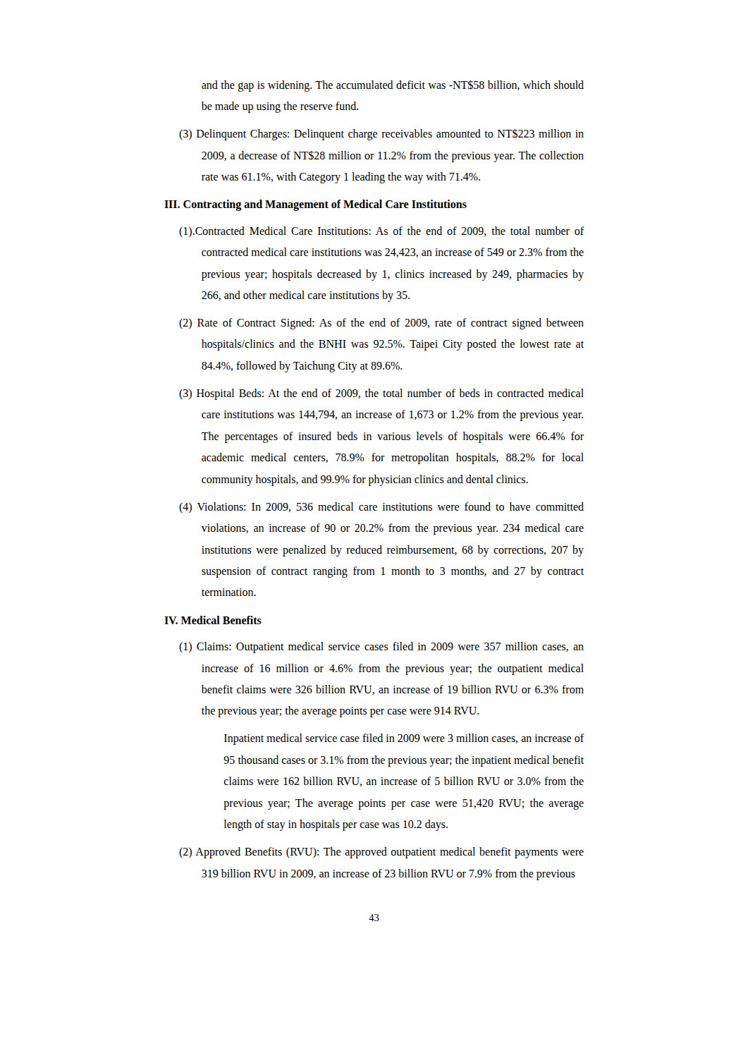and the gap is widening. The accumulated deficit was -NT$58 billion, which should be made up using the reserve fund.
(3) Delinquent Charges: Delinquent charge receivables amounted to NT$223 million in 2009, a decrease of NT$28 million or 11.2% from the previous year. The collection rate was 61.1%, with Category 1 leading the way with 71.4%.
III. Contracting and Management of Medical Care Institutions
(1).Contracted Medical Care Institutions: As of the end of 2009, the total number of contracted medical care institutions was 24,423, an increase of 549 or 2.3% from the previous year; hospitals decreased by 1, clinics increased by 249, pharmacies by 266, and other medical care institutions by 35.
(2) Rate of Contract Signed: As of the end of 2009, rate of contract signed between hospitals/clinics and the BNHI was 92.5%. Taipei City posted the lowest rate at 84.4%, followed by Taichung City at 89.6%.
(3) Hospital Beds: At the end of 2009, the total number of beds in contracted medical care institutions was 144,794, an increase of 1,673 or 1.2% from the previous year. The percentages of insured beds in various levels of hospitals were 66.4% for academic medical centers, 78.9% for metropolitan hospitals, 88.2% for local community hospitals, and 99.9% for physician clinics and dental clinics.
(4) Violations: In 2009, 536 medical care institutions were found to have committed violations, an increase of 90 or 20.2% from the previous year. 234 medical care institutions were penalized by reduced reimbursement, 68 by corrections, 207 by suspension of contract ranging from 1 month to 3 months, and 27 by contract termination.
IV. Medical Benefits
(1) Claims: Outpatient medical service cases filed in 2009 were 357 million cases, an increase of 16 million or 4.6% from the previous year; the outpatient medical benefit claims were 326 billion RVU, an increase of 19 billion RVU or 6.3% from the previous year; the average points per case were 914 RVU.
Inpatient medical service case filed in 2009 were 3 million cases, an increase of 95 thousand cases or 3.1% from the previous year; the inpatient medical benefit claims were 162 billion RVU, an increase of 5 billion RVU or 3.0% from the previous year; The average points per case were 51,420 RVU; the average length of stay in hospitals per case was 10.2 days.
(2) Approved Benefits (RVU): The approved outpatient medical benefit payments were 319 billion RVU in 2009, an increase of 23 billion RVU or 7.9% from the previous
43